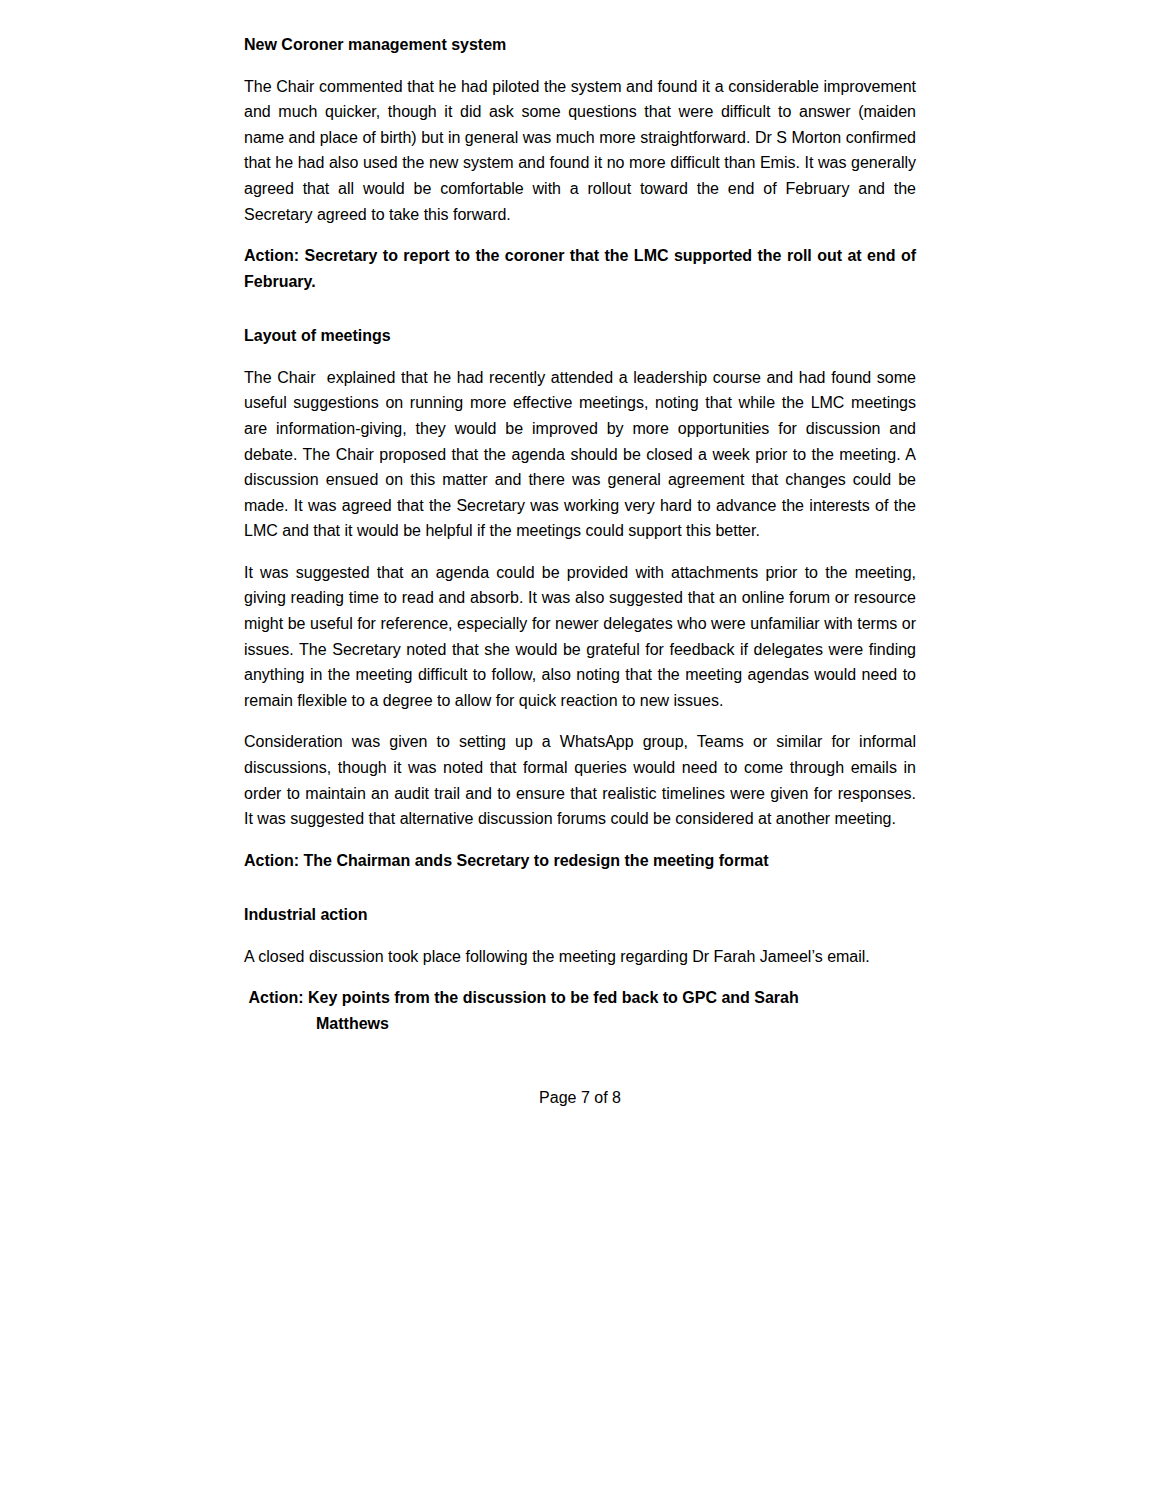New Coroner management system
The Chair commented that he had piloted the system and found it a considerable improvement and much quicker, though it did ask some questions that were difficult to answer (maiden name and place of birth) but in general was much more straightforward. Dr S Morton confirmed that he had also used the new system and found it no more difficult than Emis. It was generally agreed that all would be comfortable with a rollout toward the end of February and the Secretary agreed to take this forward.
Action: Secretary to report to the coroner that the LMC supported the roll out at end of February.
Layout of meetings
The Chair explained that he had recently attended a leadership course and had found some useful suggestions on running more effective meetings, noting that while the LMC meetings are information-giving, they would be improved by more opportunities for discussion and debate. The Chair proposed that the agenda should be closed a week prior to the meeting. A discussion ensued on this matter and there was general agreement that changes could be made. It was agreed that the Secretary was working very hard to advance the interests of the LMC and that it would be helpful if the meetings could support this better.
It was suggested that an agenda could be provided with attachments prior to the meeting, giving reading time to read and absorb. It was also suggested that an online forum or resource might be useful for reference, especially for newer delegates who were unfamiliar with terms or issues. The Secretary noted that she would be grateful for feedback if delegates were finding anything in the meeting difficult to follow, also noting that the meeting agendas would need to remain flexible to a degree to allow for quick reaction to new issues.
Consideration was given to setting up a WhatsApp group, Teams or similar for informal discussions, though it was noted that formal queries would need to come through emails in order to maintain an audit trail and to ensure that realistic timelines were given for responses. It was suggested that alternative discussion forums could be considered at another meeting.
Action: The Chairman ands Secretary to redesign the meeting format
Industrial action
A closed discussion took place following the meeting regarding Dr Farah Jameel’s email.
Action: Key points from the discussion to be fed back to GPC and Sarah Matthews
Page 7 of 8